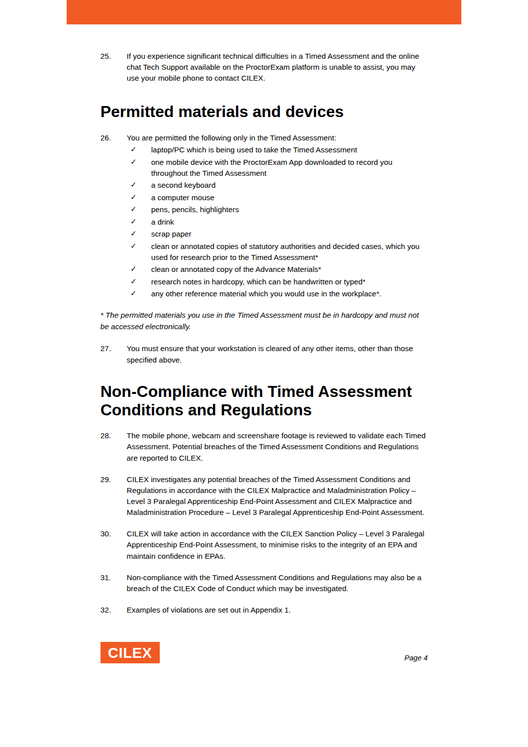25. If you experience significant technical difficulties in a Timed Assessment and the online chat Tech Support available on the ProctorExam platform is unable to assist, you may use your mobile phone to contact CILEX.
Permitted materials and devices
26. You are permitted the following only in the Timed Assessment:
laptop/PC which is being used to take the Timed Assessment
one mobile device with the ProctorExam App downloaded to record you throughout the Timed Assessment
a second keyboard
a computer mouse
pens, pencils, highlighters
a drink
scrap paper
clean or annotated copies of statutory authorities and decided cases, which you used for research prior to the Timed Assessment*
clean or annotated copy of the Advance Materials*
research notes in hardcopy, which can be handwritten or typed*
any other reference material which you would use in the workplace*.
* The permitted materials you use in the Timed Assessment must be in hardcopy and must not be accessed electronically.
27. You must ensure that your workstation is cleared of any other items, other than those specified above.
Non-Compliance with Timed Assessment Conditions and Regulations
28. The mobile phone, webcam and screenshare footage is reviewed to validate each Timed Assessment. Potential breaches of the Timed Assessment Conditions and Regulations are reported to CILEX.
29. CILEX investigates any potential breaches of the Timed Assessment Conditions and Regulations in accordance with the CILEX Malpractice and Maladministration Policy – Level 3 Paralegal Apprenticeship End-Point Assessment and CILEX Malpractice and Maladministration Procedure – Level 3 Paralegal Apprenticeship End-Point Assessment.
30. CILEX will take action in accordance with the CILEX Sanction Policy – Level 3 Paralegal Apprenticeship End-Point Assessment, to minimise risks to the integrity of an EPA and maintain confidence in EPAs.
31. Non-compliance with the Timed Assessment Conditions and Regulations may also be a breach of the CILEX Code of Conduct which may be investigated.
32. Examples of violations are set out in Appendix 1.
CILEX
Page 4